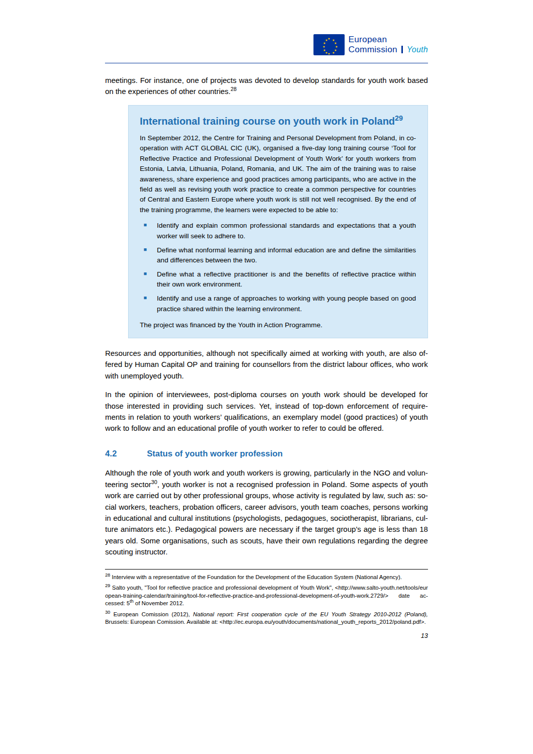★ ★ ★ ★ ★ ★ ★ ★ ★ ★ ★ ★
European
Commission Youth
meetings. For instance, one of projects was devoted to develop standards for youth work based on the experiences of other countries.28
International training course on youth work in Poland29
In September 2012, the Centre for Training and Personal Development from Poland, in cooperation with ACT GLOBAL CIC (UK), organised a five-day long training course ‘Tool for Reflective Practice and Professional Development of Youth Work’ for youth workers from Estonia, Latvia, Lithuania, Poland, Romania, and UK. The aim of the training was to raise awareness, share experience and good practices among participants, who are active in the field as well as revising youth work practice to create a common perspective for countries of Central and Eastern Europe where youth work is still not well recognised. By the end of the training programme, the learners were expected to be able to:
Identify and explain common professional standards and expectations that a youth worker will seek to adhere to.
Define what nonformal learning and informal education are and define the similarities and differences between the two.
Define what a reflective practitioner is and the benefits of reflective practice within their own work environment.
Identify and use a range of approaches to working with young people based on good practice shared within the learning environment.
The project was financed by the Youth in Action Programme.
Resources and opportunities, although not specifically aimed at working with youth, are also offered by Human Capital OP and training for counsellors from the district labour offices, who work with unemployed youth.
In the opinion of interviewees, post-diploma courses on youth work should be developed for those interested in providing such services. Yet, instead of top-down enforcement of requirements in relation to youth workers’ qualifications, an exemplary model (good practices) of youth work to follow and an educational profile of youth worker to refer to could be offered.
4.2 Status of youth worker profession
Although the role of youth work and youth workers is growing, particularly in the NGO and volunteering sector30, youth worker is not a recognised profession in Poland. Some aspects of youth work are carried out by other professional groups, whose activity is regulated by law, such as: social workers, teachers, probation officers, career advisors, youth team coaches, persons working in educational and cultural institutions (psychologists, pedagogues, sociotherapist, librarians, culture animators etc.). Pedagogical powers are necessary if the target group’s age is less than 18 years old. Some organisations, such as scouts, have their own regulations regarding the degree scouting instructor.
28 Interview with a representative of the Foundation for the Development of the Education System (National Agency).
29 Salto youth, "Tool for reflective practice and professional development of Youth Work", <http://www.salto-youth.net/tools/european-training-calendar/training/tool-for-reflective-practice-and-professional-development-of-youth-work.2729/> date accessed: 5th of November 2012.
30 European Comission (2012), National report: First cooperation cycle of the EU Youth Strategy 2010-2012 (Poland), Brussels: European Comission. Available at: <http://ec.europa.eu/youth/documents/national_youth_reports_2012/poland.pdf>.
13